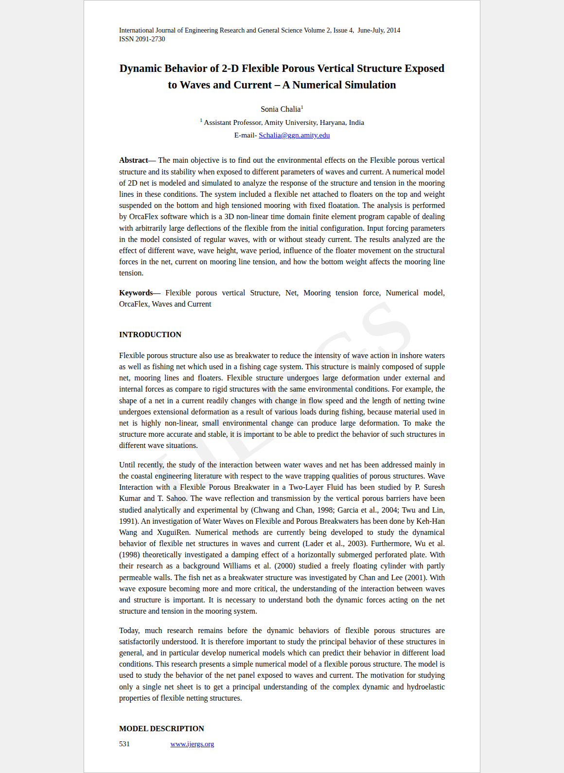IJERGS
International Journal of Engineering Research and General Science Volume 2, Issue 4, June-July, 2014
ISSN 2091-2730
Dynamic Behavior of 2-D Flexible Porous Vertical Structure Exposed to Waves and Current – A Numerical Simulation
Sonia Chalia1
1 Assistant Professor, Amity University, Haryana, India
E-mail- Schalia@ggn.amity.edu
Abstract— The main objective is to find out the environmental effects on the Flexible porous vertical structure and its stability when exposed to different parameters of waves and current. A numerical model of 2D net is modeled and simulated to analyze the response of the structure and tension in the mooring lines in these conditions. The system included a flexible net attached to floaters on the top and weight suspended on the bottom and high tensioned mooring with fixed floatation. The analysis is performed by OrcaFlex software which is a 3D non-linear time domain finite element program capable of dealing with arbitrarily large deflections of the flexible from the initial configuration. Input forcing parameters in the model consisted of regular waves, with or without steady current. The results analyzed are the effect of different wave, wave height, wave period, influence of the floater movement on the structural forces in the net, current on mooring line tension, and how the bottom weight affects the mooring line tension.
Keywords— Flexible porous vertical Structure, Net, Mooring tension force, Numerical model, OrcaFlex, Waves and Current
INTRODUCTION
Flexible porous structure also use as breakwater to reduce the intensity of wave action in inshore waters as well as fishing net which used in a fishing cage system. This structure is mainly composed of supple net, mooring lines and floaters. Flexible structure undergoes large deformation under external and internal forces as compare to rigid structures with the same environmental conditions. For example, the shape of a net in a current readily changes with change in flow speed and the length of netting twine undergoes extensional deformation as a result of various loads during fishing, because material used in net is highly non-linear, small environmental change can produce large deformation. To make the structure more accurate and stable, it is important to be able to predict the behavior of such structures in different wave situations.
Until recently, the study of the interaction between water waves and net has been addressed mainly in the coastal engineering literature with respect to the wave trapping qualities of porous structures. Wave Interaction with a Flexible Porous Breakwater in a Two-Layer Fluid has been studied by P. Suresh Kumar and T. Sahoo. The wave reflection and transmission by the vertical porous barriers have been studied analytically and experimental by (Chwang and Chan, 1998; Garcia et al., 2004; Twu and Lin, 1991). An investigation of Water Waves on Flexible and Porous Breakwaters has been done by Keh-Han Wang and XuguiRen. Numerical methods are currently being developed to study the dynamical behavior of flexible net structures in waves and current (Lader et al., 2003). Furthermore, Wu et al. (1998) theoretically investigated a damping effect of a horizontally submerged perforated plate. With their research as a background Williams et al. (2000) studied a freely floating cylinder with partly permeable walls. The fish net as a breakwater structure was investigated by Chan and Lee (2001). With wave exposure becoming more and more critical, the understanding of the interaction between waves and structure is important. It is necessary to understand both the dynamic forces acting on the net structure and tension in the mooring system.
Today, much research remains before the dynamic behaviors of flexible porous structures are satisfactorily understood. It is therefore important to study the principal behavior of these structures in general, and in particular develop numerical models which can predict their behavior in different load conditions. This research presents a simple numerical model of a flexible porous structure. The model is used to study the behavior of the net panel exposed to waves and current. The motivation for studying only a single net sheet is to get a principal understanding of the complex dynamic and hydroelastic properties of flexible netting structures.
MODEL DESCRIPTION
531 www.ijergs.org